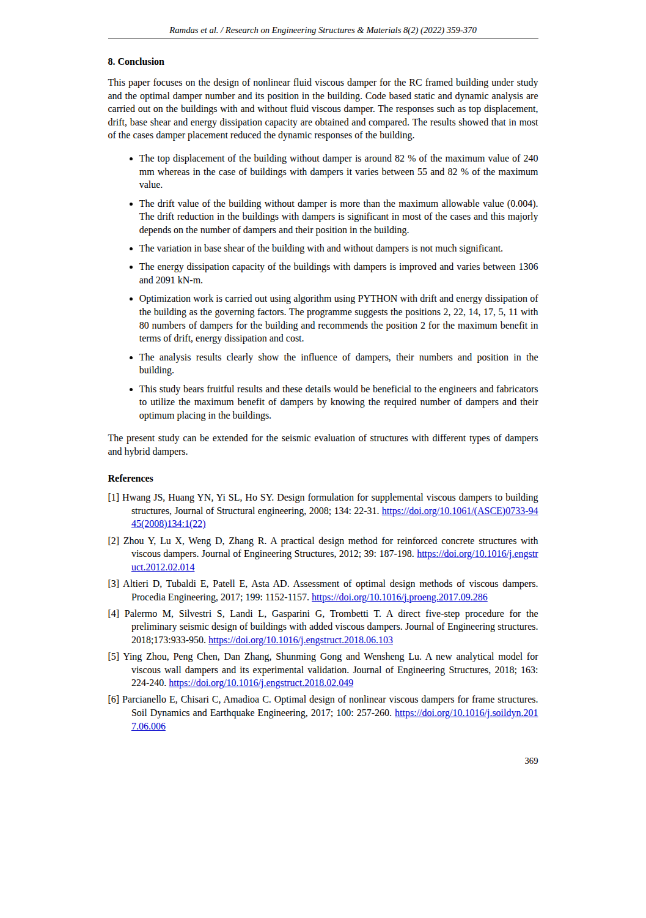Ramdas et al. / Research on Engineering Structures & Materials 8(2) (2022) 359-370
8. Conclusion
This paper focuses on the design of nonlinear fluid viscous damper for the RC framed building under study and the optimal damper number and its position in the building. Code based static and dynamic analysis are carried out on the buildings with and without fluid viscous damper. The responses such as top displacement, drift, base shear and energy dissipation capacity are obtained and compared. The results showed that in most of the cases damper placement reduced the dynamic responses of the building.
The top displacement of the building without damper is around 82 % of the maximum value of 240 mm whereas in the case of buildings with dampers it varies between 55 and 82 % of the maximum value.
The drift value of the building without damper is more than the maximum allowable value (0.004). The drift reduction in the buildings with dampers is significant in most of the cases and this majorly depends on the number of dampers and their position in the building.
The variation in base shear of the building with and without dampers is not much significant.
The energy dissipation capacity of the buildings with dampers is improved and varies between 1306 and 2091 kN-m.
Optimization work is carried out using algorithm using PYTHON with drift and energy dissipation of the building as the governing factors. The programme suggests the positions 2, 22, 14, 17, 5, 11 with 80 numbers of dampers for the building and recommends the position 2 for the maximum benefit in terms of drift, energy dissipation and cost.
The analysis results clearly show the influence of dampers, their numbers and position in the building.
This study bears fruitful results and these details would be beneficial to the engineers and fabricators to utilize the maximum benefit of dampers by knowing the required number of dampers and their optimum placing in the buildings.
The present study can be extended for the seismic evaluation of structures with different types of dampers and hybrid dampers.
References
[1] Hwang JS, Huang YN, Yi SL, Ho SY. Design formulation for supplemental viscous dampers to building structures, Journal of Structural engineering, 2008; 134: 22-31. https://doi.org/10.1061/(ASCE)0733-9445(2008)134:1(22)
[2] Zhou Y, Lu X, Weng D, Zhang R. A practical design method for reinforced concrete structures with viscous dampers. Journal of Engineering Structures, 2012; 39: 187-198. https://doi.org/10.1016/j.engstruct.2012.02.014
[3] Altieri D, Tubaldi E, Patell E, Asta AD. Assessment of optimal design methods of viscous dampers. Procedia Engineering, 2017; 199: 1152-1157. https://doi.org/10.1016/j.proeng.2017.09.286
[4] Palermo M, Silvestri S, Landi L, Gasparini G, Trombetti T. A direct five-step procedure for the preliminary seismic design of buildings with added viscous dampers. Journal of Engineering structures. 2018;173:933-950. https://doi.org/10.1016/j.engstruct.2018.06.103
[5] Ying Zhou, Peng Chen, Dan Zhang, Shunming Gong and Wensheng Lu. A new analytical model for viscous wall dampers and its experimental validation. Journal of Engineering Structures, 2018; 163: 224-240. https://doi.org/10.1016/j.engstruct.2018.02.049
[6] Parcianello E, Chisari C, Amadioa C. Optimal design of nonlinear viscous dampers for frame structures. Soil Dynamics and Earthquake Engineering, 2017; 100: 257-260. https://doi.org/10.1016/j.soildyn.2017.06.006
369